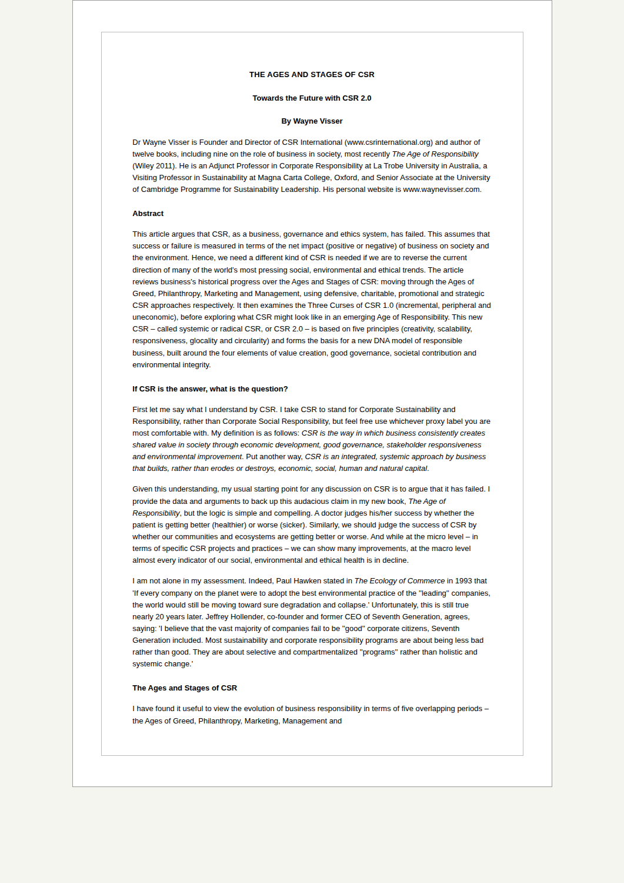THE AGES AND STAGES OF CSR
Towards the Future with CSR 2.0
By Wayne Visser
Dr Wayne Visser is Founder and Director of CSR International (www.csrinternational.org) and author of twelve books, including nine on the role of business in society, most recently The Age of Responsibility (Wiley 2011). He is an Adjunct Professor in Corporate Responsibility at La Trobe University in Australia, a Visiting Professor in Sustainability at Magna Carta College, Oxford, and Senior Associate at the University of Cambridge Programme for Sustainability Leadership. His personal website is www.waynevisser.com.
Abstract
This article argues that CSR, as a business, governance and ethics system, has failed. This assumes that success or failure is measured in terms of the net impact (positive or negative) of business on society and the environment. Hence, we need a different kind of CSR is needed if we are to reverse the current direction of many of the world's most pressing social, environmental and ethical trends. The article reviews business's historical progress over the Ages and Stages of CSR: moving through the Ages of Greed, Philanthropy, Marketing and Management, using defensive, charitable, promotional and strategic CSR approaches respectively. It then examines the Three Curses of CSR 1.0 (incremental, peripheral and uneconomic), before exploring what CSR might look like in an emerging Age of Responsibility. This new CSR – called systemic or radical CSR, or CSR 2.0 – is based on five principles (creativity, scalability, responsiveness, glocality and circularity) and forms the basis for a new DNA model of responsible business, built around the four elements of value creation, good governance, societal contribution and environmental integrity.
If CSR is the answer, what is the question?
First let me say what I understand by CSR. I take CSR to stand for Corporate Sustainability and Responsibility, rather than Corporate Social Responsibility, but feel free use whichever proxy label you are most comfortable with. My definition is as follows: CSR is the way in which business consistently creates shared value in society through economic development, good governance, stakeholder responsiveness and environmental improvement. Put another way, CSR is an integrated, systemic approach by business that builds, rather than erodes or destroys, economic, social, human and natural capital.
Given this understanding, my usual starting point for any discussion on CSR is to argue that it has failed. I provide the data and arguments to back up this audacious claim in my new book, The Age of Responsibility, but the logic is simple and compelling. A doctor judges his/her success by whether the patient is getting better (healthier) or worse (sicker). Similarly, we should judge the success of CSR by whether our communities and ecosystems are getting better or worse. And while at the micro level – in terms of specific CSR projects and practices – we can show many improvements, at the macro level almost every indicator of our social, environmental and ethical health is in decline.
I am not alone in my assessment. Indeed, Paul Hawken stated in The Ecology of Commerce in 1993 that 'If every company on the planet were to adopt the best environmental practice of the ''leading'' companies, the world would still be moving toward sure degradation and collapse.' Unfortunately, this is still true nearly 20 years later. Jeffrey Hollender, co-founder and former CEO of Seventh Generation, agrees, saying: 'I believe that the vast majority of companies fail to be ''good'' corporate citizens, Seventh Generation included. Most sustainability and corporate responsibility programs are about being less bad rather than good. They are about selective and compartmentalized ''programs'' rather than holistic and systemic change.'
The Ages and Stages of CSR
I have found it useful to view the evolution of business responsibility in terms of five overlapping periods – the Ages of Greed, Philanthropy, Marketing, Management and